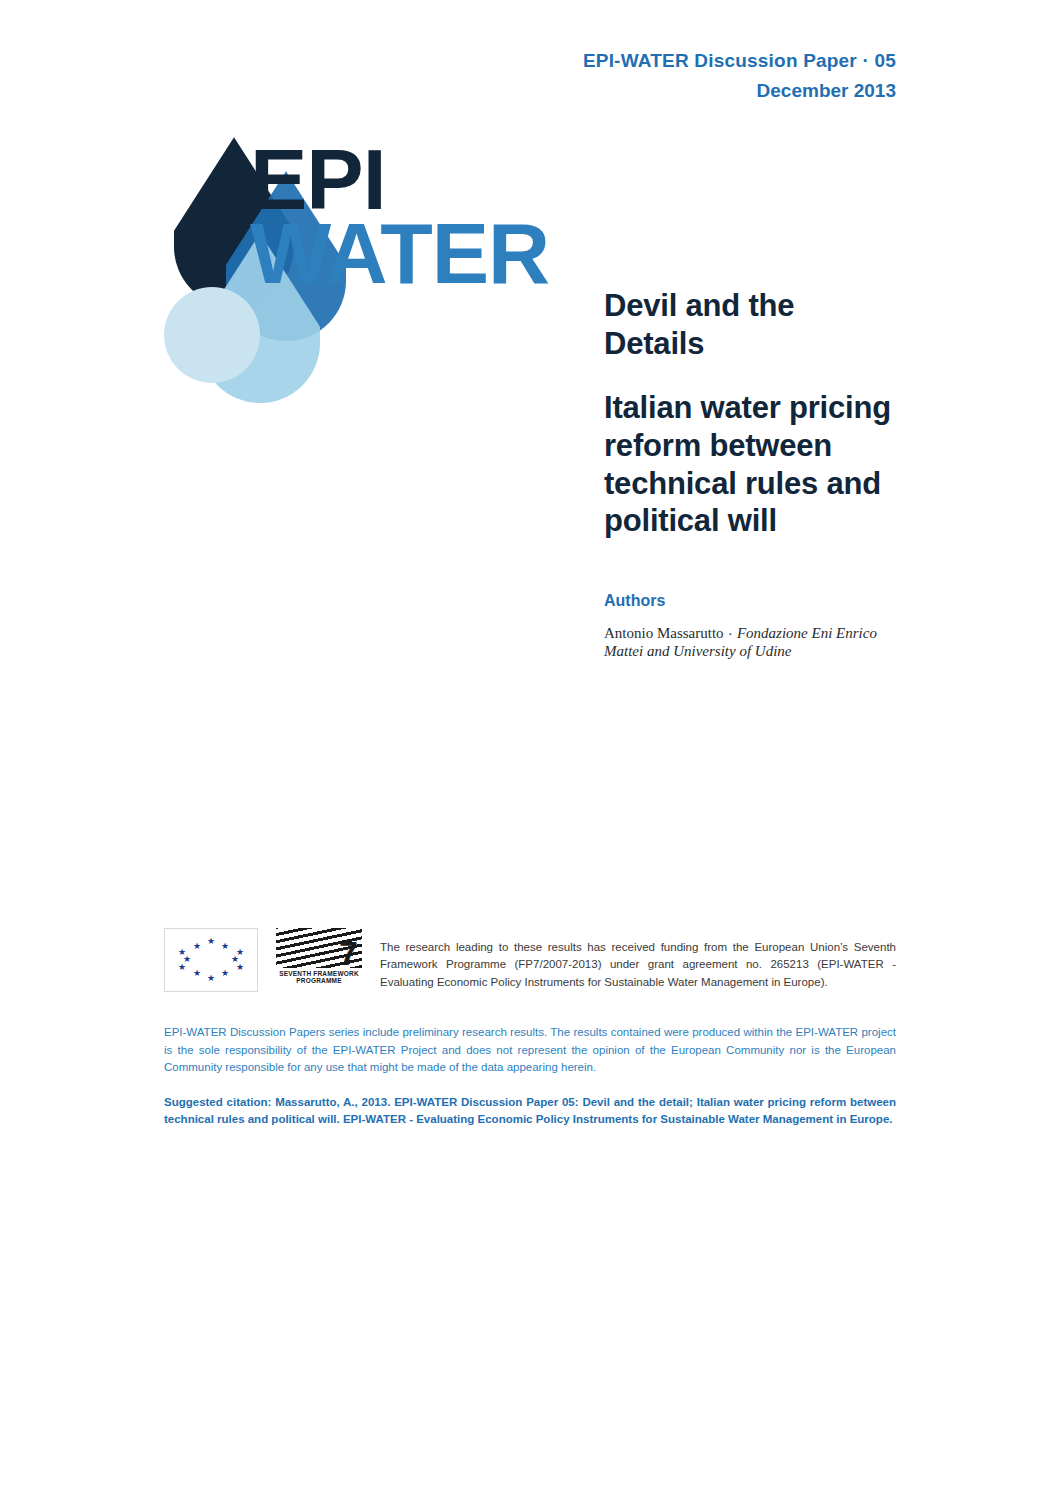EPI-WATER Discussion Paper · 05
December 2013
EPI WATER
Devil and the Details
Italian water pricing reform between technical rules and political will
Authors
Antonio Massarutto · Fondazione Eni Enrico Mattei and University of Udine
★★★ ★★★ ★★★ ★★★
7
SEVENTH FRAMEWORK
PROGRAMME
The research leading to these results has received funding from the European Union’s Seventh Framework Programme (FP7/2007-2013) under grant agreement no. 265213 (EPI-WATER - Evaluating Economic Policy Instruments for Sustainable Water Management in Europe).
EPI-WATER Discussion Papers series include preliminary research results. The results contained were produced within the EPI-WATER project is the sole responsibility of the EPI-WATER Project and does not represent the opinion of the European Community nor is the European Community responsible for any use that might be made of the data appearing herein.
Suggested citation: Massarutto, A., 2013. EPI-WATER Discussion Paper 05: Devil and the detail; Italian water pricing reform between technical rules and political will. EPI-WATER - Evaluating Economic Policy Instruments for Sustainable Water Management in Europe.